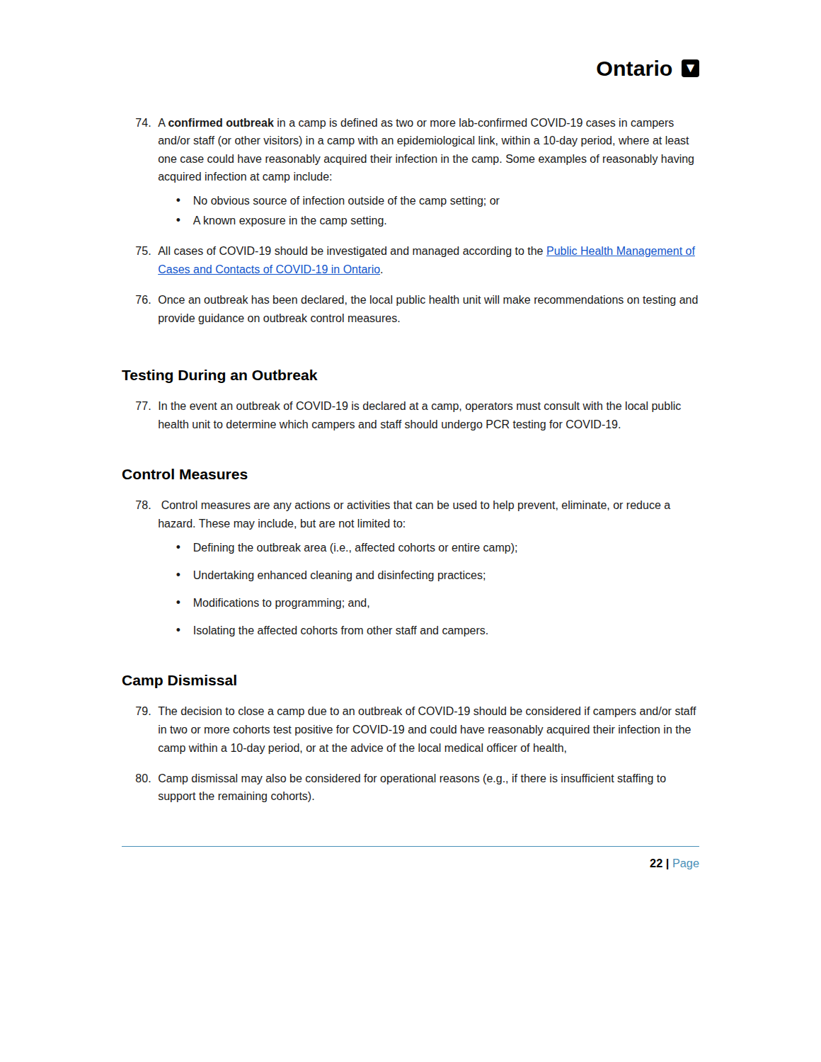Ontario▼
74. A confirmed outbreak in a camp is defined as two or more lab-confirmed COVID-19 cases in campers and/or staff (or other visitors) in a camp with an epidemiological link, within a 10-day period, where at least one case could have reasonably acquired their infection in the camp. Some examples of reasonably having acquired infection at camp include:
No obvious source of infection outside of the camp setting; or
A known exposure in the camp setting.
75. All cases of COVID-19 should be investigated and managed according to the Public Health Management of Cases and Contacts of COVID-19 in Ontario.
76. Once an outbreak has been declared, the local public health unit will make recommendations on testing and provide guidance on outbreak control measures.
Testing During an Outbreak
77. In the event an outbreak of COVID-19 is declared at a camp, operators must consult with the local public health unit to determine which campers and staff should undergo PCR testing for COVID-19.
Control Measures
78. Control measures are any actions or activities that can be used to help prevent, eliminate, or reduce a hazard. These may include, but are not limited to:
Defining the outbreak area (i.e., affected cohorts or entire camp);
Undertaking enhanced cleaning and disinfecting practices;
Modifications to programming; and,
Isolating the affected cohorts from other staff and campers.
Camp Dismissal
79. The decision to close a camp due to an outbreak of COVID-19 should be considered if campers and/or staff in two or more cohorts test positive for COVID-19 and could have reasonably acquired their infection in the camp within a 10-day period, or at the advice of the local medical officer of health,
80. Camp dismissal may also be considered for operational reasons (e.g., if there is insufficient staffing to support the remaining cohorts).
22 | Page